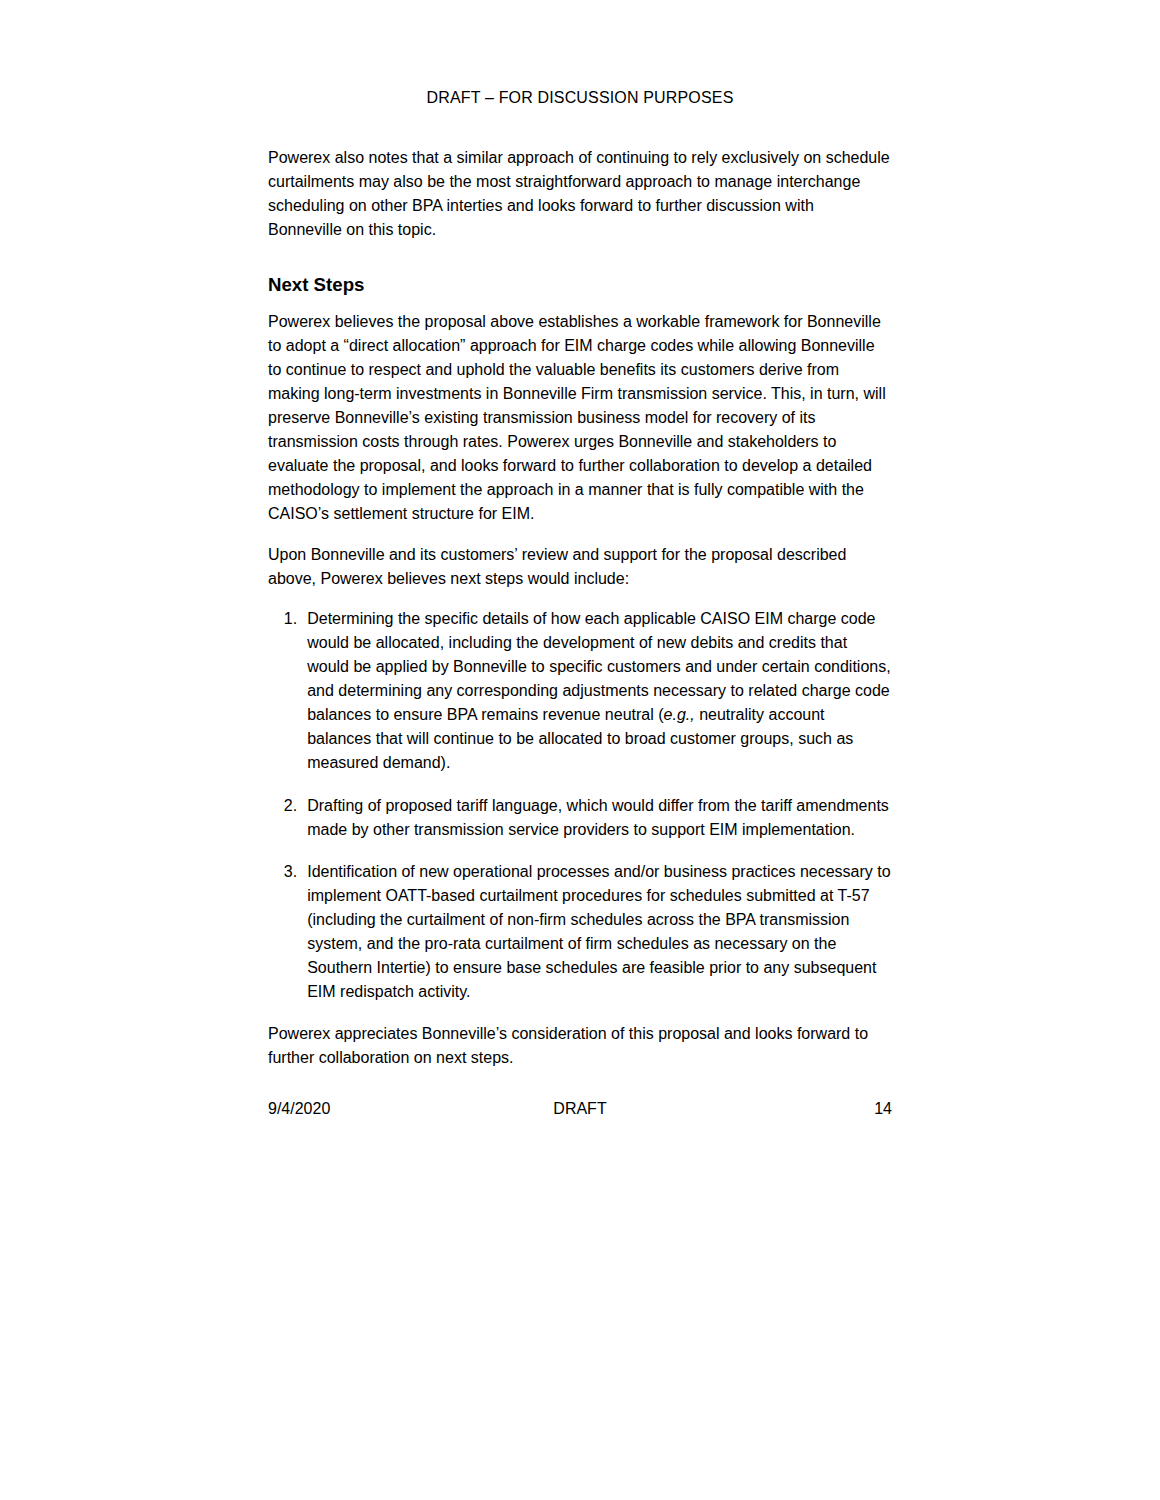DRAFT – FOR DISCUSSION PURPOSES
Powerex also notes that a similar approach of continuing to rely exclusively on schedule curtailments may also be the most straightforward approach to manage interchange scheduling on other BPA interties and looks forward to further discussion with Bonneville on this topic.
Next Steps
Powerex believes the proposal above establishes a workable framework for Bonneville to adopt a “direct allocation” approach for EIM charge codes while allowing Bonneville to continue to respect and uphold the valuable benefits its customers derive from making long-term investments in Bonneville Firm transmission service. This, in turn, will preserve Bonneville’s existing transmission business model for recovery of its transmission costs through rates. Powerex urges Bonneville and stakeholders to evaluate the proposal, and looks forward to further collaboration to develop a detailed methodology to implement the approach in a manner that is fully compatible with the CAISO’s settlement structure for EIM.
Upon Bonneville and its customers’ review and support for the proposal described above, Powerex believes next steps would include:
Determining the specific details of how each applicable CAISO EIM charge code would be allocated, including the development of new debits and credits that would be applied by Bonneville to specific customers and under certain conditions, and determining any corresponding adjustments necessary to related charge code balances to ensure BPA remains revenue neutral (e.g., neutrality account balances that will continue to be allocated to broad customer groups, such as measured demand).
Drafting of proposed tariff language, which would differ from the tariff amendments made by other transmission service providers to support EIM implementation.
Identification of new operational processes and/or business practices necessary to implement OATT-based curtailment procedures for schedules submitted at T-57 (including the curtailment of non-firm schedules across the BPA transmission system, and the pro-rata curtailment of firm schedules as necessary on the Southern Intertie) to ensure base schedules are feasible prior to any subsequent EIM redispatch activity.
Powerex appreciates Bonneville’s consideration of this proposal and looks forward to further collaboration on next steps.
9/4/2020
DRAFT
14